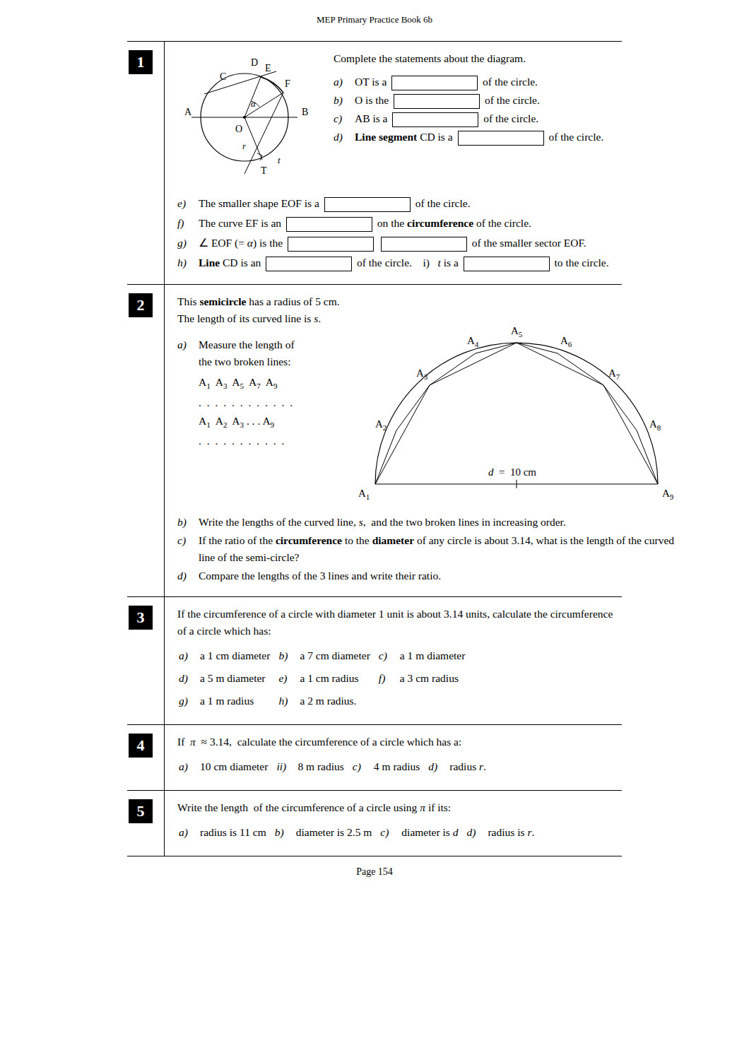MEP Primary Practice Book 6b
1
D E C F A B O α r T t
Complete the statements about the diagram.
| a) | OT is a of the circle. |
| b) | O is the of the circle. |
| c) | AB is a of the circle. |
| d) | Line segment CD is a of the circle. |
| e) | The smaller shape EOF is a of the circle. |
| f) | The curve EF is an on the circumference of the circle. |
| g) | ∠ EOF (= α ) is the of the smaller sector EOF. |
| h) | Line CD is an of the circle. i) t is a to the circle. |
2
This semicircle has a radius of 5 cm.
The length of its curved line is s.
| a) | Measure the length of the two broken lines: |
A1 A3 A5 A7 A9
. . . . . . . . . . . .
A1 A2 A3 . . . A9
. . . . . . . . . . .
A5 A4 A6 A3 A7 A2 A8 A1 A9 d = 10 cm
| b) | Write the lengths of the curved line, s , and the two broken lines in increasing order. |
| c) | If the ratio of the circumference to the diameter of any circle is about 3.14, what is the length of the curved line of the semi-circle? |
| d) | Compare the lengths of the 3 lines and write their ratio. |
3
If the circumference of a circle with diameter 1 unit is about 3.14 units, calculate the circumference of a circle which has:
| a) | a 1 cm diameter | b) | a 7 cm diameter | c) | a 1 m diameter |
| d) | a 5 m diameter | e) | a 1 cm radius | f) | a 3 cm radius |
| g) | a 1 m radius | h) | a 2 m radius. | | |
4
If π ≈ 3.14, calculate the circumference of a circle which has a:
| a) | 10 cm diameter | ii) | 8 m radius | c) | 4 m radius | d) | radius r . |
5
Write the length of the circumference of a circle using π if its:
| a) | radius is 11 cm | b) | diameter is 2.5 m | c) | diameter is d | d) | radius is r . |
Page 154